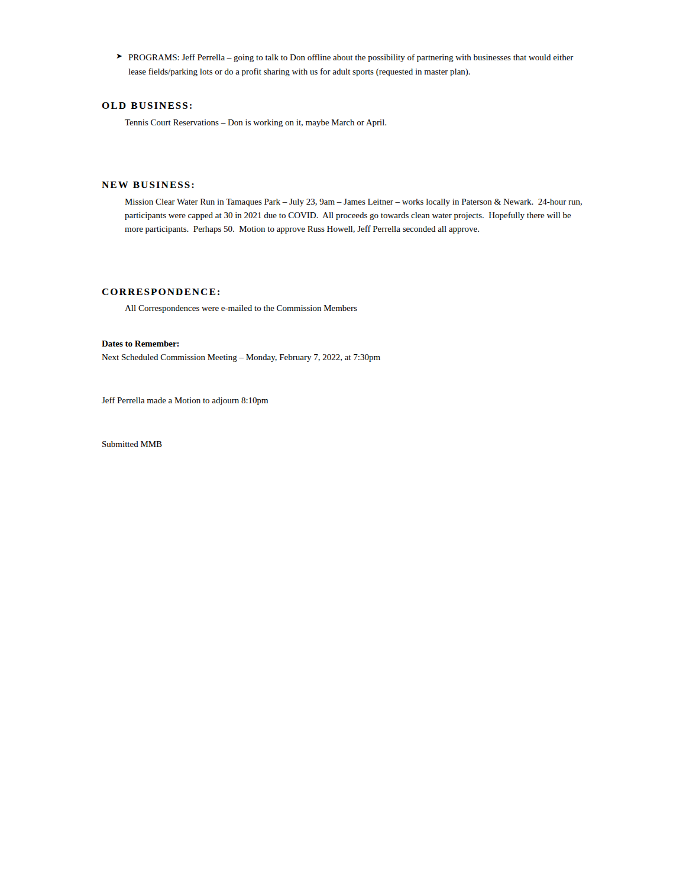PROGRAMS: Jeff Perrella – going to talk to Don offline about the possibility of partnering with businesses that would either lease fields/parking lots or do a profit sharing with us for adult sports (requested in master plan).
OLD BUSINESS:
Tennis Court Reservations – Don is working on it, maybe March or April.
NEW BUSINESS:
Mission Clear Water Run in Tamaques Park – July 23, 9am – James Leitner – works locally in Paterson & Newark. 24-hour run, participants were capped at 30 in 2021 due to COVID. All proceeds go towards clean water projects. Hopefully there will be more participants. Perhaps 50. Motion to approve Russ Howell, Jeff Perrella seconded all approve.
CORRESPONDENCE:
All Correspondences were e-mailed to the Commission Members
Dates to Remember:
Next Scheduled Commission Meeting – Monday, February 7, 2022, at 7:30pm
Jeff Perrella made a Motion to adjourn 8:10pm
Submitted MMB